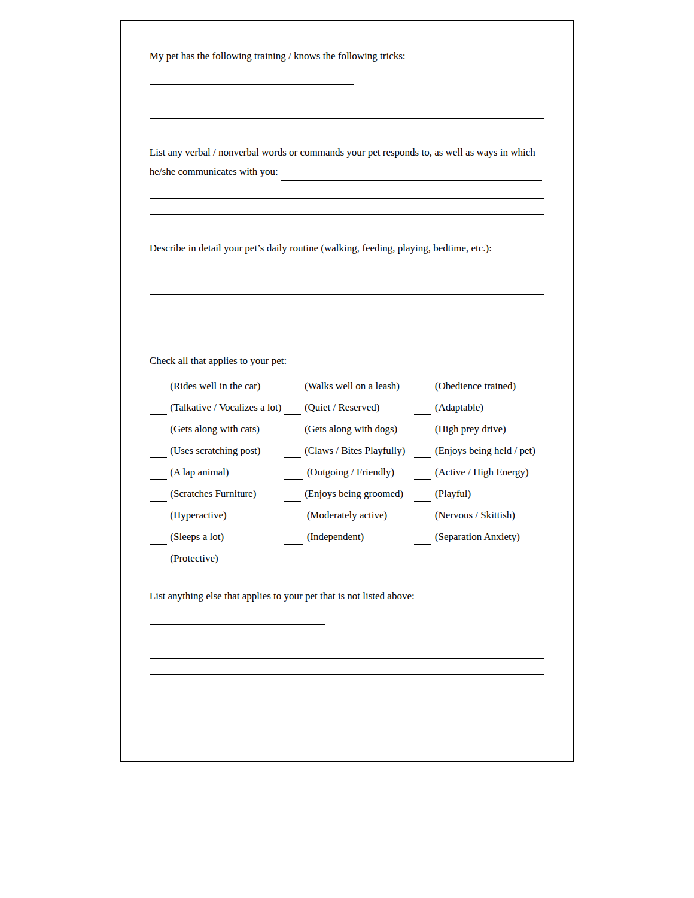My pet has the following training / knows the following tricks:
List any verbal / nonverbal words or commands your pet responds to, as well as ways in which he/she communicates with you:
Describe in detail your pet’s daily routine (walking, feeding, playing, bedtime, etc.):
Check all that applies to your pet:
| (Rides well in the car) | (Walks well on a leash) | (Obedience trained) |
| (Talkative / Vocalizes a lot) | (Quiet / Reserved) | (Adaptable) |
| (Gets along with cats) | (Gets along with dogs) | (High prey drive) |
| (Uses scratching post) | (Claws / Bites Playfully) | (Enjoys being held / pet) |
| (A lap animal) | (Outgoing / Friendly) | (Active / High Energy) |
| (Scratches Furniture) | (Enjoys being groomed) | (Playful) |
| (Hyperactive) | (Moderately active) | (Nervous / Skittish) |
| (Sleeps a lot) | (Independent) | (Separation Anxiety) |
| (Protective) | | |
List anything else that applies to your pet that is not listed above: